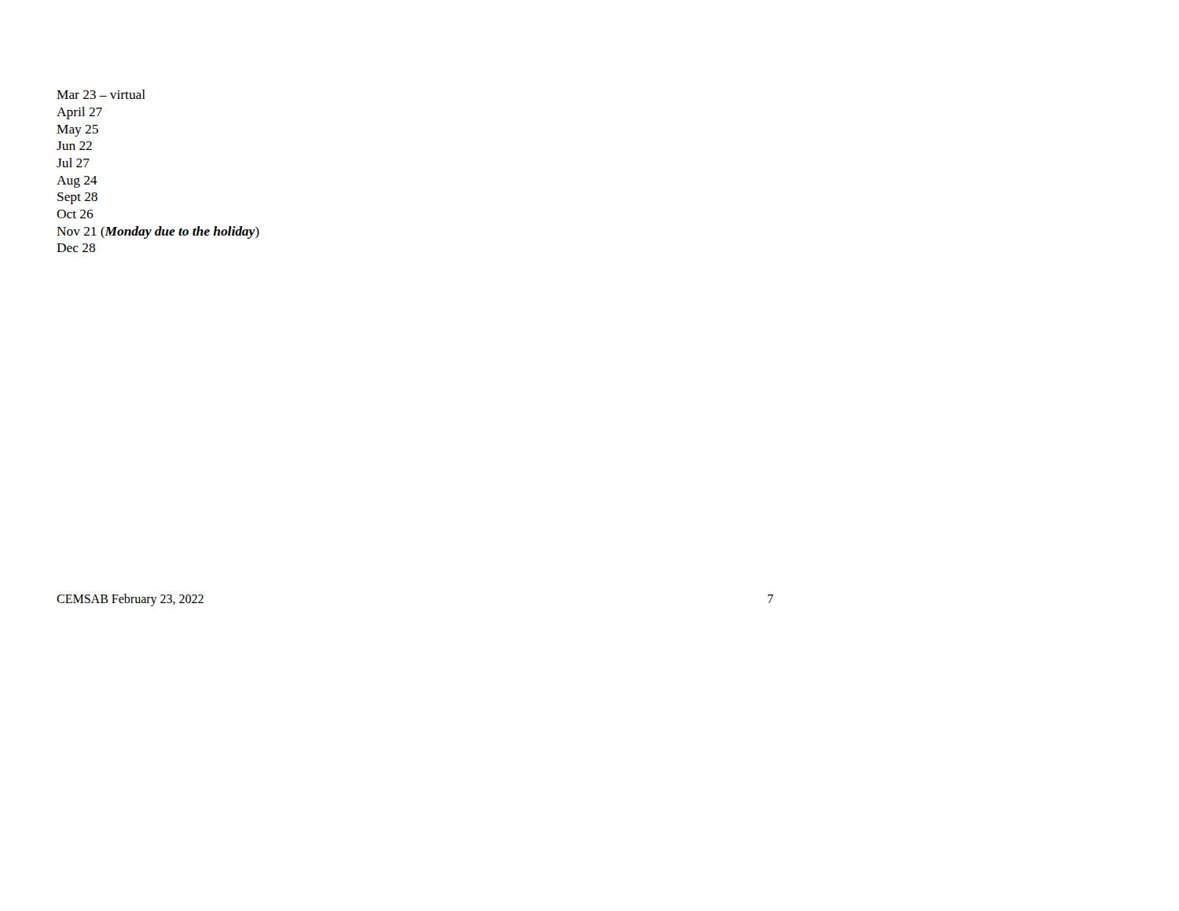Mar 23 – virtual
April 27
May 25
Jun 22
Jul 27
Aug 24
Sept 28
Oct 26
Nov 21 (Monday due to the holiday)
Dec 28
CEMSAB February 23, 2022 7